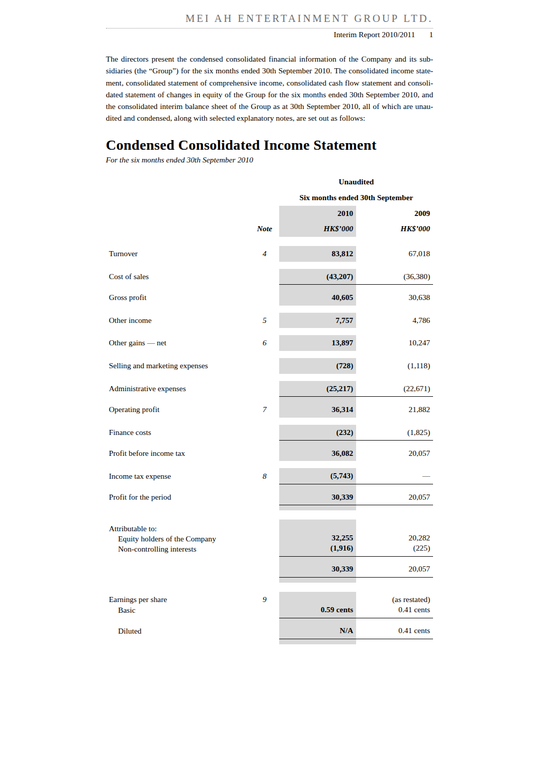MEI AH ENTERTAINMENT GROUP LTD.
Interim Report 2010/2011 1
The directors present the condensed consolidated financial information of the Company and its subsidiaries (the “Group”) for the six months ended 30th September 2010. The consolidated income statement, consolidated statement of comprehensive income, consolidated cash flow statement and consolidated statement of changes in equity of the Group for the six months ended 30th September 2010, and the consolidated interim balance sheet of the Group as at 30th September 2010, all of which are unaudited and condensed, along with selected explanatory notes, are set out as follows:
Condensed Consolidated Income Statement
For the six months ended 30th September 2010
| | | Unaudited |
| --- | --- | --- |
| | | Six months ended 30th September |
| | | 2010 | 2009 |
| | Note | HK$’000 | HK$’000 |
| Turnover | 4 | 83,812 | 67,018 |
| Cost of sales | | (43,207) | (36,380) |
| Gross profit | | 40,605 | 30,638 |
| Other income | 5 | 7,757 | 4,786 |
| Other gains — net | 6 | 13,897 | 10,247 |
| Selling and marketing expenses | | (728) | (1,118) |
| Administrative expenses | | (25,217) | (22,671) |
| Operating profit | 7 | 36,314 | 21,882 |
| Finance costs | | (232) | (1,825) |
| Profit before income tax | | 36,082 | 20,057 |
| Income tax expense | 8 | (5,743) | — |
| Profit for the period | | 30,339 | 20,057 |
| Attributable to: Equity holders of the Company Non-controlling interests | | 32,255 (1,916) | 20,282 (225) |
| | | 30,339 | 20,057 |
| Earnings per share Basic | 9 | 0.59 cents | (as restated) 0.41 cents |
| Diluted | | N/A | 0.41 cents |